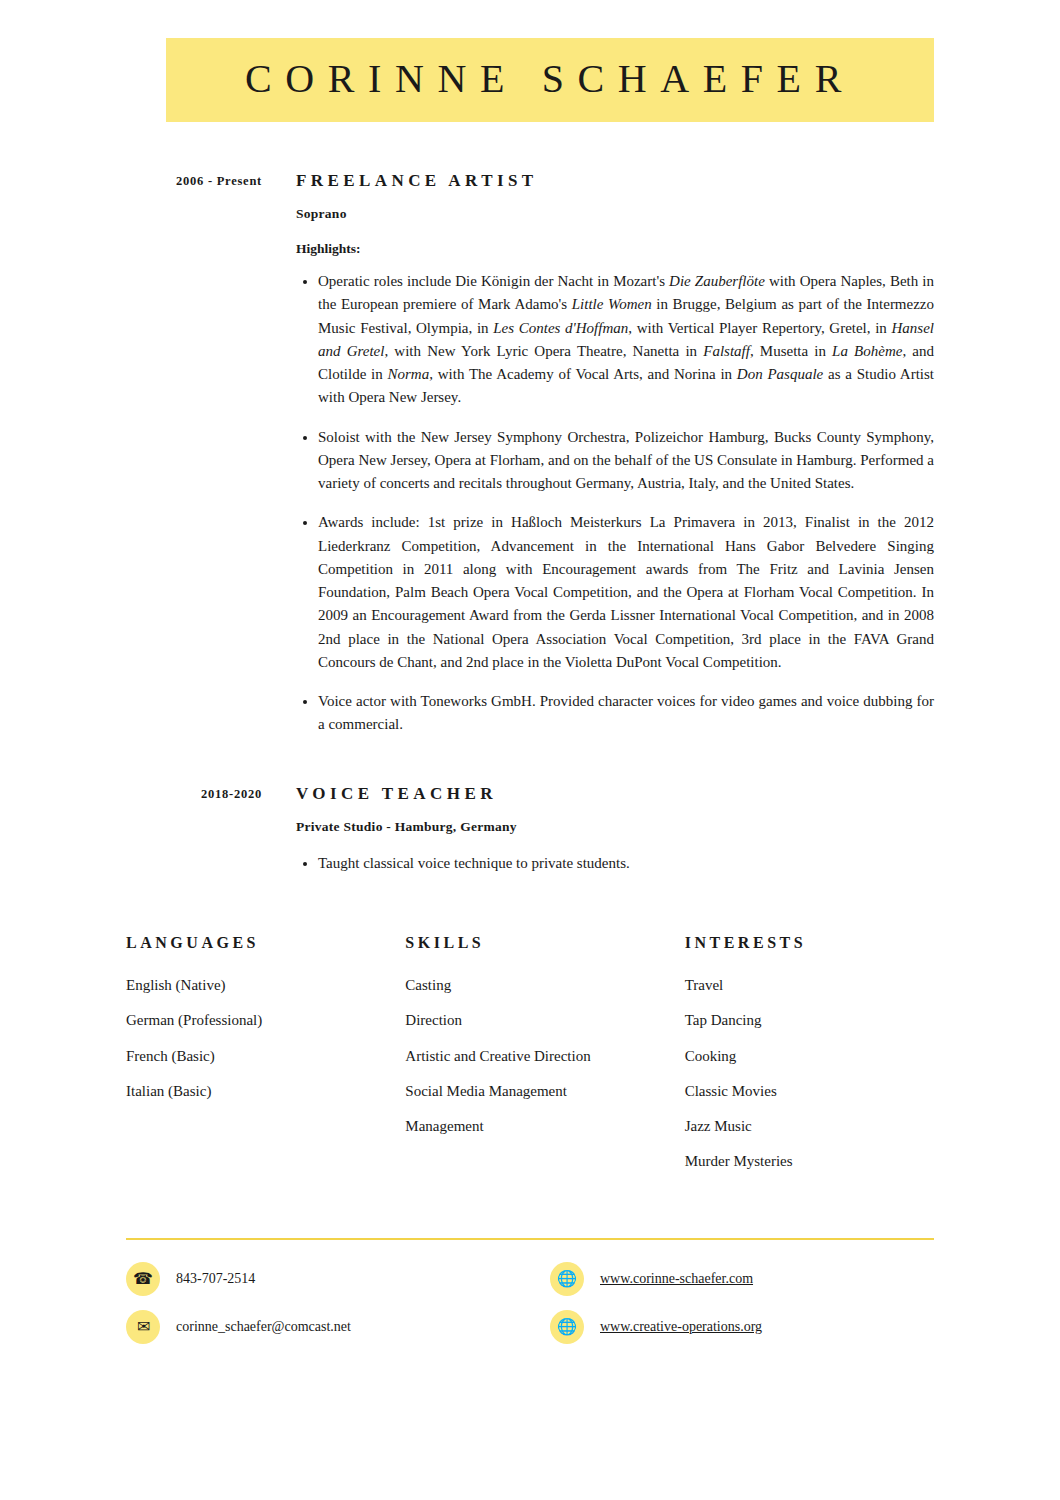Corinne Schaefer
2006 - Present
Freelance Artist
Soprano
Highlights:
Operatic roles include Die Königin der Nacht in Mozart's Die Zauberflöte with Opera Naples, Beth in the European premiere of Mark Adamo's Little Women in Brugge, Belgium as part of the Intermezzo Music Festival, Olympia, in Les Contes d'Hoffman, with Vertical Player Repertory, Gretel, in Hansel and Gretel, with New York Lyric Opera Theatre, Nanetta in Falstaff, Musetta in La Bohème, and Clotilde in Norma, with The Academy of Vocal Arts, and Norina in Don Pasquale as a Studio Artist with Opera New Jersey.
Soloist with the New Jersey Symphony Orchestra, Polizeichor Hamburg, Bucks County Symphony, Opera New Jersey, Opera at Florham, and on the behalf of the US Consulate in Hamburg. Performed a variety of concerts and recitals throughout Germany, Austria, Italy, and the United States.
Awards include: 1st prize in Haßloch Meisterkurs La Primavera in 2013, Finalist in the 2012 Liederkranz Competition, Advancement in the International Hans Gabor Belvedere Singing Competition in 2011 along with Encouragement awards from The Fritz and Lavinia Jensen Foundation, Palm Beach Opera Vocal Competition, and the Opera at Florham Vocal Competition. In 2009 an Encouragement Award from the Gerda Lissner International Vocal Competition, and in 2008 2nd place in the National Opera Association Vocal Competition, 3rd place in the FAVA Grand Concours de Chant, and 2nd place in the Violetta DuPont Vocal Competition.
Voice actor with Toneworks GmbH. Provided character voices for video games and voice dubbing for a commercial.
2018-2020
Voice Teacher
Private Studio - Hamburg, Germany
Taught classical voice technique to private students.
Languages
English (Native)
German (Professional)
French (Basic)
Italian (Basic)
Skills
Casting
Direction
Artistic and Creative Direction
Social Media Management
Management
Interests
Travel
Tap Dancing
Cooking
Classic Movies
Jazz Music
Murder Mysteries
☎ 843-707-2514
✉ corinne_schaefer@comcast.net
🌐 www.corinne-schaefer.com
🌐 www.creative-operations.org